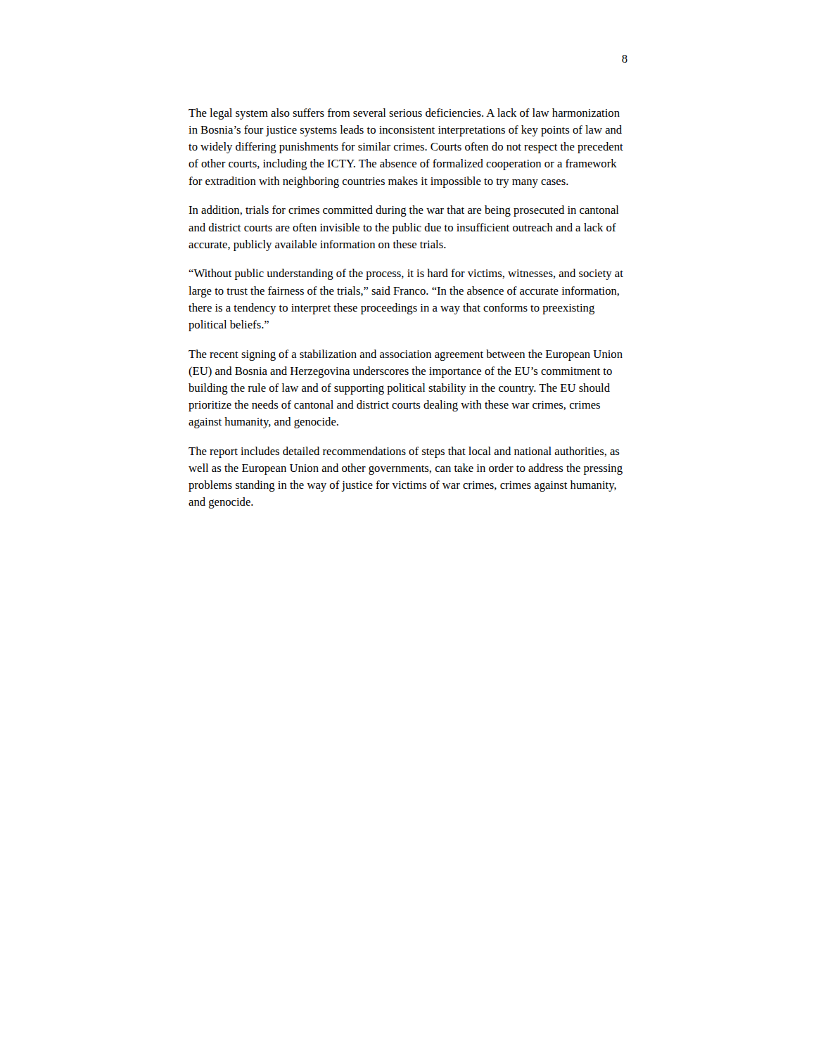8
The legal system also suffers from several serious deficiencies. A lack of law harmonization in Bosnia’s four justice systems leads to inconsistent interpretations of key points of law and to widely differing punishments for similar crimes. Courts often do not respect the precedent of other courts, including the ICTY. The absence of formalized cooperation or a framework for extradition with neighboring countries makes it impossible to try many cases.
In addition, trials for crimes committed during the war that are being prosecuted in cantonal and district courts are often invisible to the public due to insufficient outreach and a lack of accurate, publicly available information on these trials.
“Without public understanding of the process, it is hard for victims, witnesses, and society at large to trust the fairness of the trials,” said Franco. “In the absence of accurate information, there is a tendency to interpret these proceedings in a way that conforms to preexisting political beliefs.”
The recent signing of a stabilization and association agreement between the European Union (EU) and Bosnia and Herzegovina underscores the importance of the EU’s commitment to building the rule of law and of supporting political stability in the country. The EU should prioritize the needs of cantonal and district courts dealing with these war crimes, crimes against humanity, and genocide.
The report includes detailed recommendations of steps that local and national authorities, as well as the European Union and other governments, can take in order to address the pressing problems standing in the way of justice for victims of war crimes, crimes against humanity, and genocide.